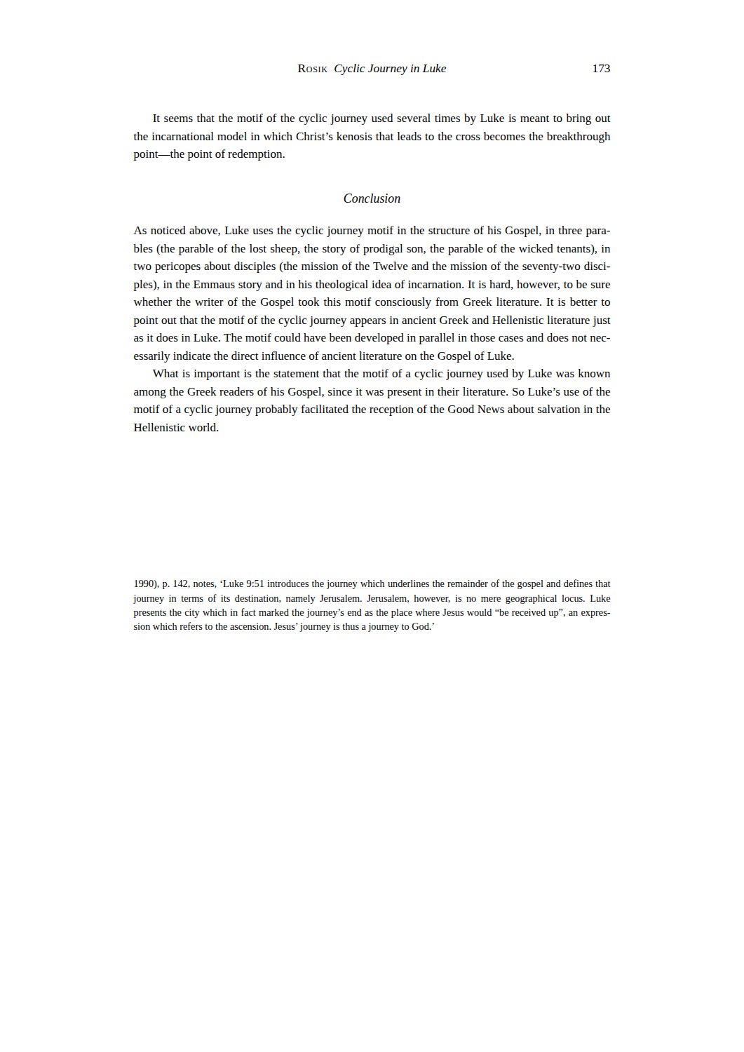Rosik Cyclic Journey in Luke 173
It seems that the motif of the cyclic journey used several times by Luke is meant to bring out the incarnational model in which Christ’s kenosis that leads to the cross becomes the breakthrough point—the point of redemption.
Conclusion
As noticed above, Luke uses the cyclic journey motif in the structure of his Gospel, in three parables (the parable of the lost sheep, the story of prodigal son, the parable of the wicked tenants), in two pericopes about disciples (the mission of the Twelve and the mission of the seventy-two disciples), in the Emmaus story and in his theological idea of incarnation. It is hard, however, to be sure whether the writer of the Gospel took this motif consciously from Greek literature. It is better to point out that the motif of the cyclic journey appears in ancient Greek and Hellenistic literature just as it does in Luke. The motif could have been developed in parallel in those cases and does not necessarily indicate the direct influence of ancient literature on the Gospel of Luke.
What is important is the statement that the motif of a cyclic journey used by Luke was known among the Greek readers of his Gospel, since it was present in their literature. So Luke’s use of the motif of a cyclic journey probably facilitated the reception of the Good News about salvation in the Hellenistic world.
1990), p. 142, notes, ‘Luke 9:51 introduces the journey which underlines the remainder of the gospel and defines that journey in terms of its destination, namely Jerusalem. Jerusalem, however, is no mere geographical locus. Luke presents the city which in fact marked the journey’s end as the place where Jesus would “be received up”, an expression which refers to the ascension. Jesus’ journey is thus a journey to God.’